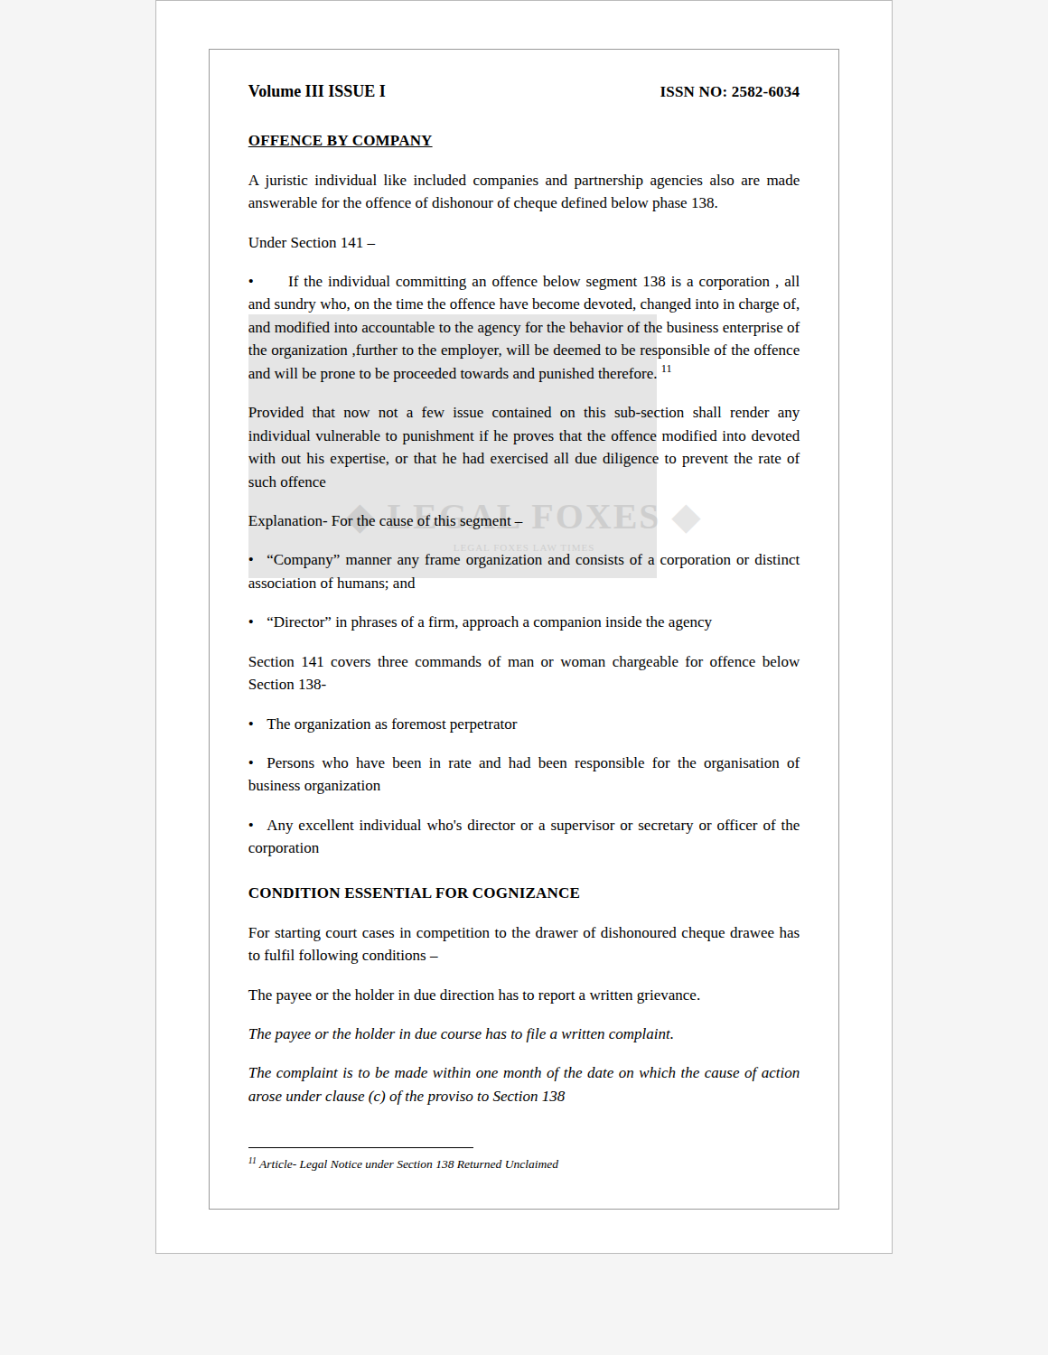◆ LEGAL FOXES ◆
LEGAL FOXES LAW TIMES
Volume III ISSUE I
ISSN NO: 2582-6034
OFFENCE BY COMPANY
A juristic individual like included companies and partnership agencies also are made answerable for the offence of dishonour of cheque defined below phase 138.
Under Section 141 –
•If the individual committing an offence below segment 138 is a corporation , all and sundry who, on the time the offence have become devoted, changed into in charge of, and modified into accountable to the agency for the behavior of the business enterprise of the organization ,further to the employer, will be deemed to be responsible of the offence and will be prone to be proceeded towards and punished therefore. 11
Provided that now not a few issue contained on this sub-section shall render any individual vulnerable to punishment if he proves that the offence modified into devoted with out his expertise, or that he had exercised all due diligence to prevent the rate of such offence
Explanation- For the cause of this segment –
•“Company” manner any frame organization and consists of a corporation or distinct association of humans; and
•“Director” in phrases of a firm, approach a companion inside the agency
Section 141 covers three commands of man or woman chargeable for offence below Section 138-
•The organization as foremost perpetrator
•Persons who have been in rate and had been responsible for the organisation of business organization
•Any excellent individual who's director or a supervisor or secretary or officer of the corporation
CONDITION ESSENTIAL FOR COGNIZANCE
For starting court cases in competition to the drawer of dishonoured cheque drawee has to fulfil following conditions –
The payee or the holder in due direction has to report a written grievance.
The payee or the holder in due course has to file a written complaint.
The complaint is to be made within one month of the date on which the cause of action arose under clause (c) of the proviso to Section 138
11 Article- Legal Notice under Section 138 Returned Unclaimed